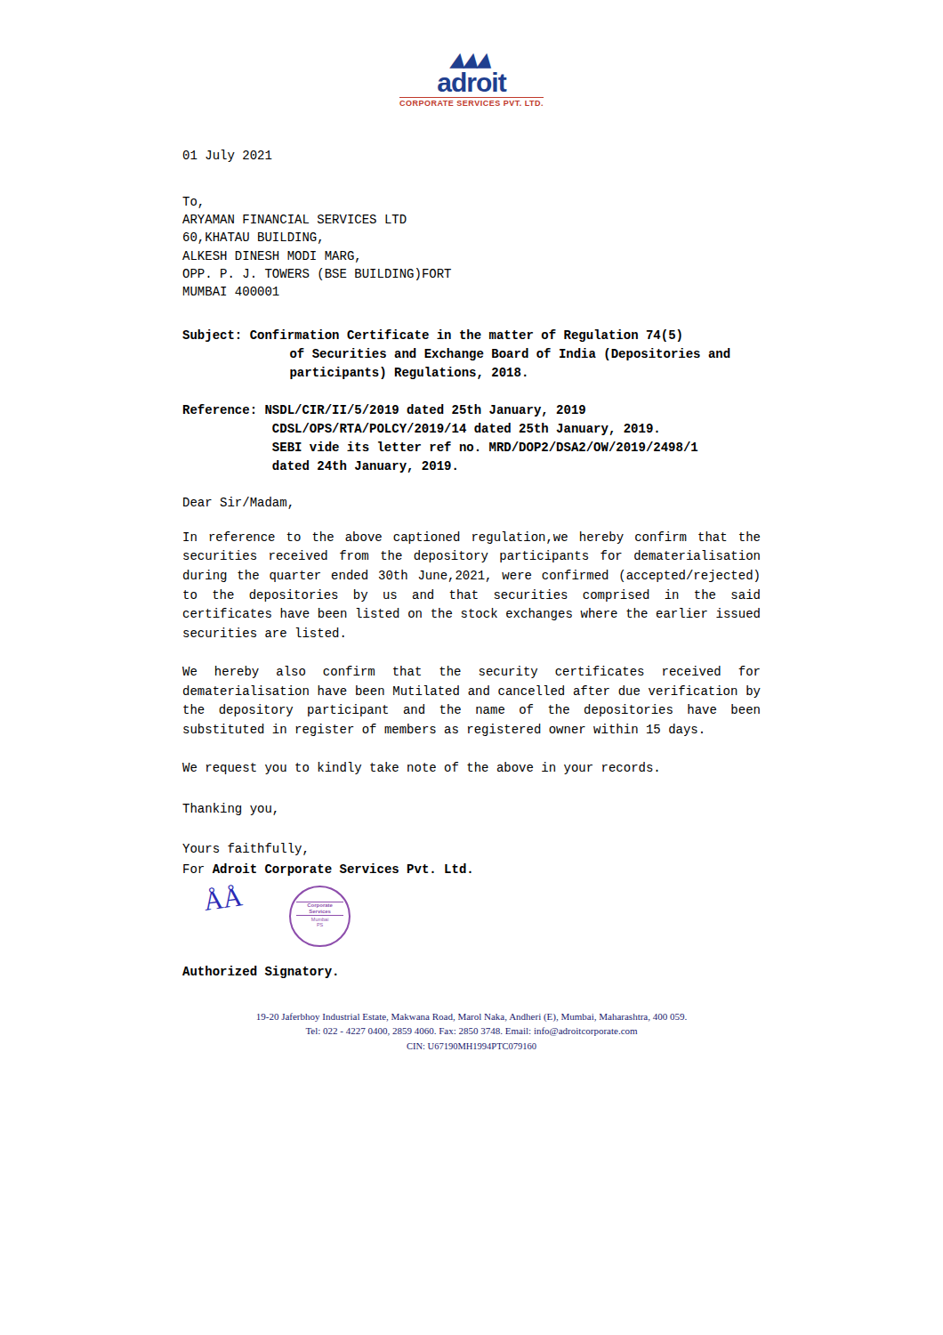▴▴▴
adroit
CORPORATE SERVICES PVT. LTD.
01 July 2021
To,
ARYAMAN FINANCIAL SERVICES LTD
60,KHATAU BUILDING,
ALKESH DINESH MODI MARG,
OPP. P. J. TOWERS (BSE BUILDING)FORT
MUMBAI 400001
Subject: Confirmation Certificate in the matter of Regulation 74(5) of Securities and Exchange Board of India (Depositories and participants) Regulations, 2018.
Reference: NSDL/CIR/II/5/2019 dated 25th January, 2019 CDSL/OPS/RTA/POLCY/2019/14 dated 25th January, 2019. SEBI vide its letter ref no. MRD/DOP2/DSA2/OW/2019/2498/1 dated 24th January, 2019.
Dear Sir/Madam,
In reference to the above captioned regulation,we hereby confirm that the securities received from the depository participants for dematerialisation during the quarter ended 30th June,2021, were confirmed (accepted/rejected) to the depositories by us and that securities comprised in the said certificates have been listed on the stock exchanges where the earlier issued securities are listed.
We hereby also confirm that the security certificates received for dematerialisation have been Mutilated and cancelled after due verification by the depository participant and the name of the depositories have been substituted in register of members as registered owner within 15 days.
We request you to kindly take note of the above in your records.
Thanking you,
Yours faithfully,
For Adroit Corporate Services Pvt. Ltd.
ÅÅ
Corporate Services
Mumbai
PS
Authorized Signatory.
19-20 Jaferbhoy Industrial Estate, Makwana Road, Marol Naka, Andheri (E), Mumbai, Maharashtra, 400 059.
Tel: 022 - 4227 0400, 2859 4060. Fax: 2850 3748. Email: info@adroitcorporate.com
CIN: U67190MH1994PTC079160